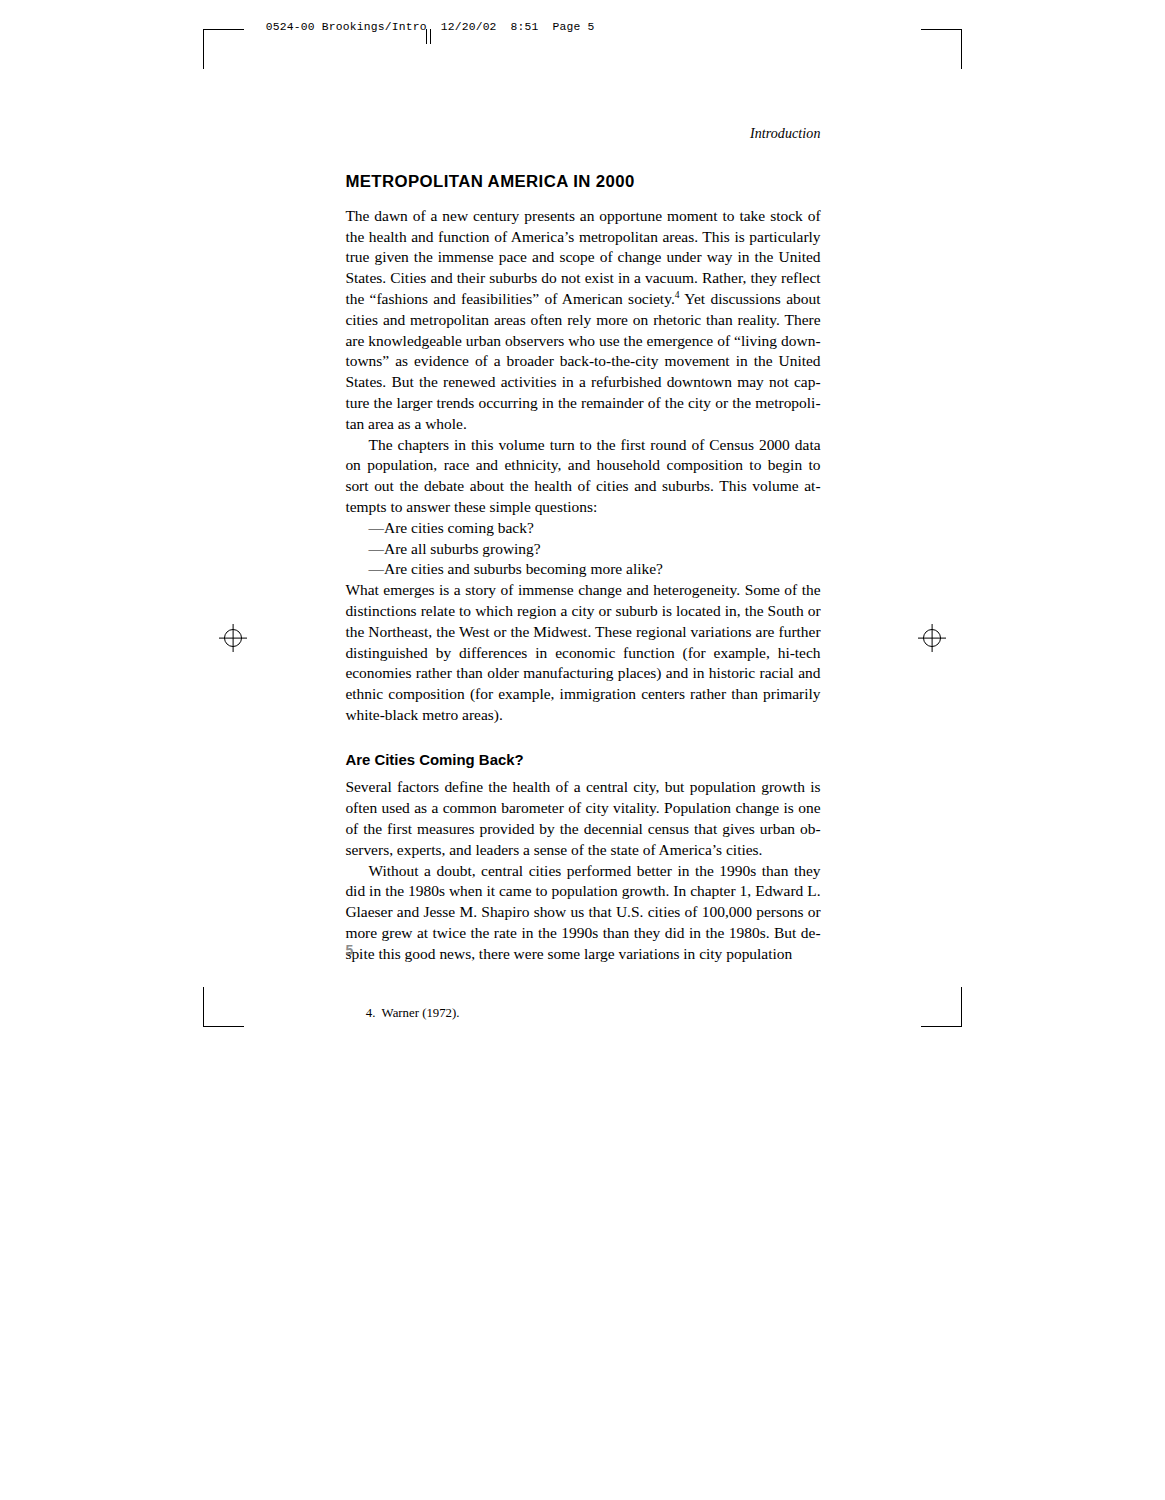0524-00 Brookings/Intro 12/20/02 8:51 Page 5
Introduction
Metropolitan America in 2000
The dawn of a new century presents an opportune moment to take stock of the health and function of America’s metropolitan areas. This is particularly true given the immense pace and scope of change under way in the United States. Cities and their suburbs do not exist in a vacuum. Rather, they reflect the “fashions and feasibilities” of American society.4 Yet discussions about cities and metropolitan areas often rely more on rhetoric than reality. There are knowledgeable urban observers who use the emergence of “living downtowns” as evidence of a broader back-to-the-city movement in the United States. But the renewed activities in a refurbished downtown may not capture the larger trends occurring in the remainder of the city or the metropolitan area as a whole.
The chapters in this volume turn to the first round of Census 2000 data on population, race and ethnicity, and household composition to begin to sort out the debate about the health of cities and suburbs. This volume attempts to answer these simple questions:
—Are cities coming back?
—Are all suburbs growing?
—Are cities and suburbs becoming more alike?
What emerges is a story of immense change and heterogeneity. Some of the distinctions relate to which region a city or suburb is located in, the South or the Northeast, the West or the Midwest. These regional variations are further distinguished by differences in economic function (for example, hi-tech economies rather than older manufacturing places) and in historic racial and ethnic composition (for example, immigration centers rather than primarily white-black metro areas).
Are Cities Coming Back?
Several factors define the health of a central city, but population growth is often used as a common barometer of city vitality. Population change is one of the first measures provided by the decennial census that gives urban observers, experts, and leaders a sense of the state of America’s cities.
Without a doubt, central cities performed better in the 1990s than they did in the 1980s when it came to population growth. In chapter 1, Edward L. Glaeser and Jesse M. Shapiro show us that U.S. cities of 100,000 persons or more grew at twice the rate in the 1990s than they did in the 1980s. But despite this good news, there were some large variations in city population
4. Warner (1972).
5